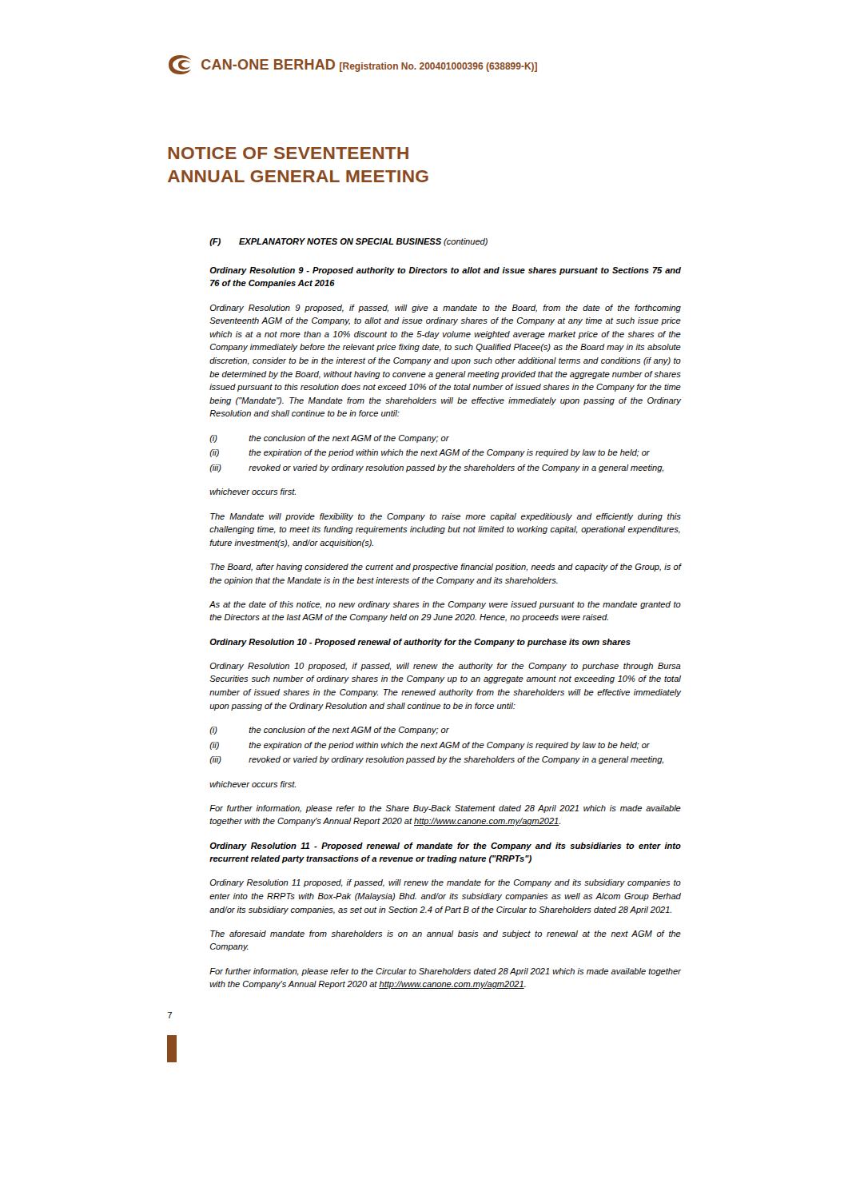CAN-ONE BERHAD [Registration No. 200401000396 (638899-K)]
NOTICE OF SEVENTEENTH
ANNUAL GENERAL MEETING
(F) EXPLANATORY NOTES ON SPECIAL BUSINESS (continued)
Ordinary Resolution 9 - Proposed authority to Directors to allot and issue shares pursuant to Sections 75 and 76 of the Companies Act 2016
Ordinary Resolution 9 proposed, if passed, will give a mandate to the Board, from the date of the forthcoming Seventeenth AGM of the Company, to allot and issue ordinary shares of the Company at any time at such issue price which is at a not more than a 10% discount to the 5-day volume weighted average market price of the shares of the Company immediately before the relevant price fixing date, to such Qualified Placee(s) as the Board may in its absolute discretion, consider to be in the interest of the Company and upon such other additional terms and conditions (if any) to be determined by the Board, without having to convene a general meeting provided that the aggregate number of shares issued pursuant to this resolution does not exceed 10% of the total number of issued shares in the Company for the time being ("Mandate"). The Mandate from the shareholders will be effective immediately upon passing of the Ordinary Resolution and shall continue to be in force until:
(i) the conclusion of the next AGM of the Company; or
(ii) the expiration of the period within which the next AGM of the Company is required by law to be held; or
(iii) revoked or varied by ordinary resolution passed by the shareholders of the Company in a general meeting,
whichever occurs first.
The Mandate will provide flexibility to the Company to raise more capital expeditiously and efficiently during this challenging time, to meet its funding requirements including but not limited to working capital, operational expenditures, future investment(s), and/or acquisition(s).
The Board, after having considered the current and prospective financial position, needs and capacity of the Group, is of the opinion that the Mandate is in the best interests of the Company and its shareholders.
As at the date of this notice, no new ordinary shares in the Company were issued pursuant to the mandate granted to the Directors at the last AGM of the Company held on 29 June 2020. Hence, no proceeds were raised.
Ordinary Resolution 10 - Proposed renewal of authority for the Company to purchase its own shares
Ordinary Resolution 10 proposed, if passed, will renew the authority for the Company to purchase through Bursa Securities such number of ordinary shares in the Company up to an aggregate amount not exceeding 10% of the total number of issued shares in the Company. The renewed authority from the shareholders will be effective immediately upon passing of the Ordinary Resolution and shall continue to be in force until:
(i) the conclusion of the next AGM of the Company; or
(ii) the expiration of the period within which the next AGM of the Company is required by law to be held; or
(iii) revoked or varied by ordinary resolution passed by the shareholders of the Company in a general meeting,
whichever occurs first.
For further information, please refer to the Share Buy-Back Statement dated 28 April 2021 which is made available together with the Company's Annual Report 2020 at http://www.canone.com.my/agm2021.
Ordinary Resolution 11 - Proposed renewal of mandate for the Company and its subsidiaries to enter into recurrent related party transactions of a revenue or trading nature ("RRPTs")
Ordinary Resolution 11 proposed, if passed, will renew the mandate for the Company and its subsidiary companies to enter into the RRPTs with Box-Pak (Malaysia) Bhd. and/or its subsidiary companies as well as Alcom Group Berhad and/or its subsidiary companies, as set out in Section 2.4 of Part B of the Circular to Shareholders dated 28 April 2021.
The aforesaid mandate from shareholders is on an annual basis and subject to renewal at the next AGM of the Company.
For further information, please refer to the Circular to Shareholders dated 28 April 2021 which is made available together with the Company's Annual Report 2020 at http://www.canone.com.my/agm2021.
7